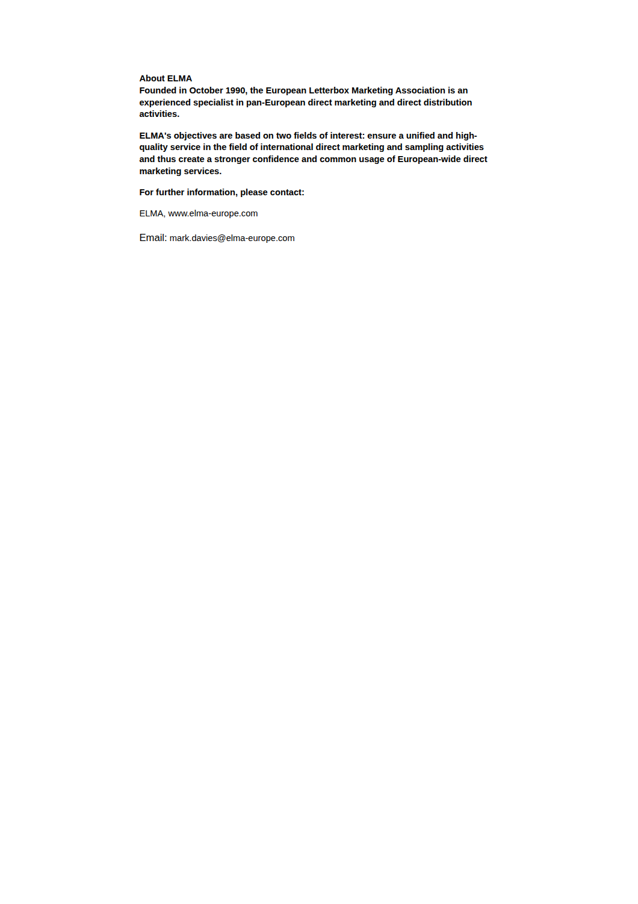About ELMA
Founded in October 1990, the European Letterbox Marketing Association is an experienced specialist in pan-European direct marketing and direct distribution activities.
ELMA's objectives are based on two fields of interest: ensure a unified and high-quality service in the field of international direct marketing and sampling activities and thus create a stronger confidence and common usage of European-wide direct marketing services.
For further information, please contact:
ELMA, www.elma-europe.com
Email: mark.davies@elma-europe.com